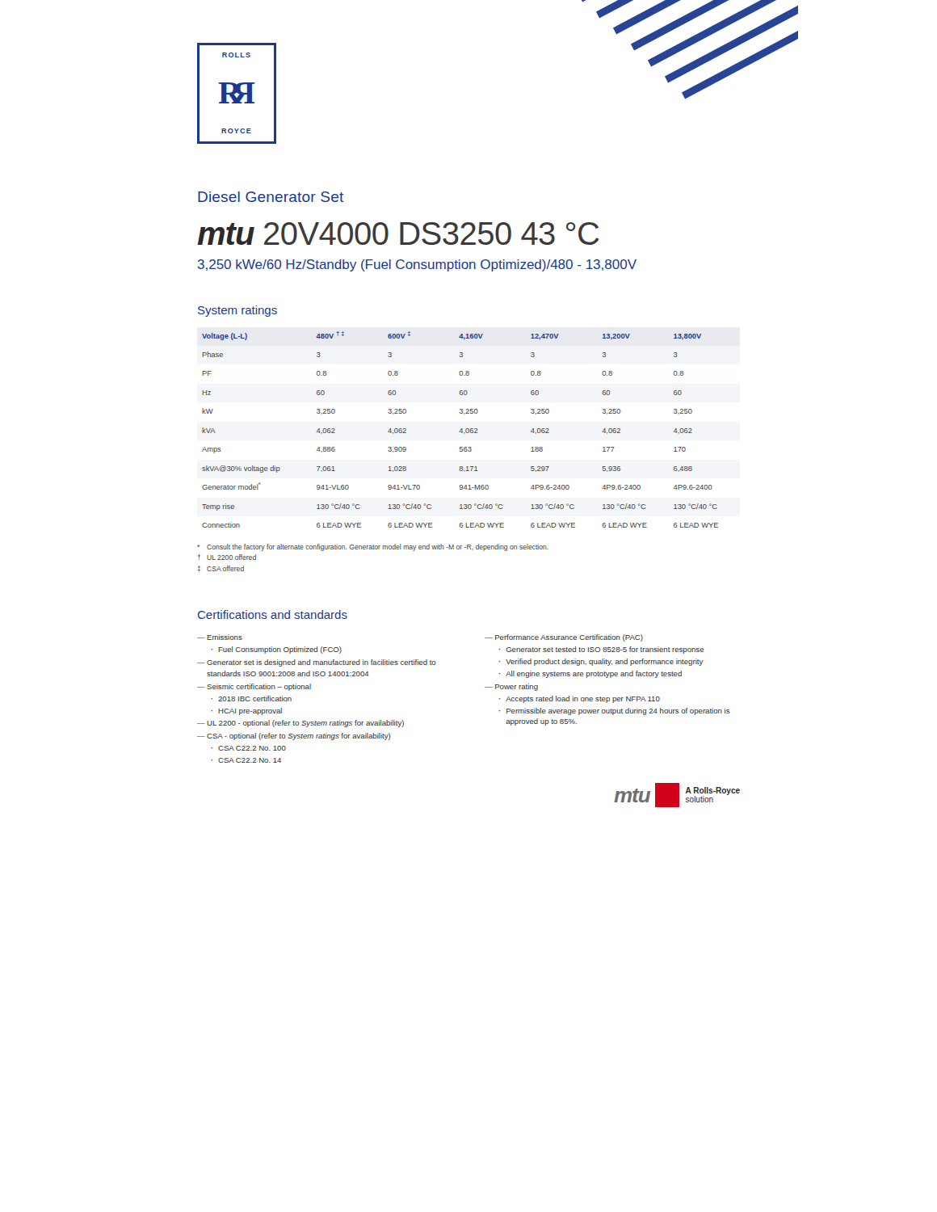Rolls
RR
Royce
Diesel Generator Set
mtu 20V4000 DS3250 43 °C
3,250 kWe/60 Hz/Standby (Fuel Consumption Optimized)/480 - 13,800V
System ratings
| Voltage (L-L) | 480V † ‡ | 600V ‡ | 4,160V | 12,470V | 13,200V | 13,800V |
| --- | --- | --- | --- | --- | --- | --- |
| Phase | 3 | 3 | 3 | 3 | 3 | 3 |
| PF | 0.8 | 0.8 | 0.8 | 0.8 | 0.8 | 0.8 |
| Hz | 60 | 60 | 60 | 60 | 60 | 60 |
| kW | 3,250 | 3,250 | 3,250 | 3,250 | 3,250 | 3,250 |
| kVA | 4,062 | 4,062 | 4,062 | 4,062 | 4,062 | 4,062 |
| Amps | 4,886 | 3,909 | 563 | 188 | 177 | 170 |
| skVA@30% voltage dip | 7,061 | 1,028 | 8,171 | 5,297 | 5,936 | 6,488 |
| Generator model * | 941-VL60 | 941-VL70 | 941-M60 | 4P9.6-2400 | 4P9.6-2400 | 4P9.6-2400 |
| Temp rise | 130 °C/40 °C | 130 °C/40 °C | 130 °C/40 °C | 130 °C/40 °C | 130 °C/40 °C | 130 °C/40 °C |
| Connection | 6 LEAD WYE | 6 LEAD WYE | 6 LEAD WYE | 6 LEAD WYE | 6 LEAD WYE | 6 LEAD WYE |
*Consult the factory for alternate configuration. Generator model may end with -M or -R, depending on selection.
†UL 2200 offered
‡CSA offered
Certifications and standards
Emissions
Fuel Consumption Optimized (FCO)
Generator set is designed and manufactured in facilities certified to standards ISO 9001:2008 and ISO 14001:2004
Seismic certification – optional
2018 IBC certification
HCAI pre-approval
UL 2200 - optional (refer to System ratings for availability)
CSA - optional (refer to System ratings for availability)
CSA C22.2 No. 100
CSA C22.2 No. 14
Performance Assurance Certification (PAC)
Generator set tested to ISO 8528-5 for transient response
Verified product design, quality, and performance integrity
All engine systems are prototype and factory tested
Power rating
Accepts rated load in one step per NFPA 110
Permissible average power output during 24 hours of operation is approved up to 85%.
mtu
A Rolls-Royce
solution